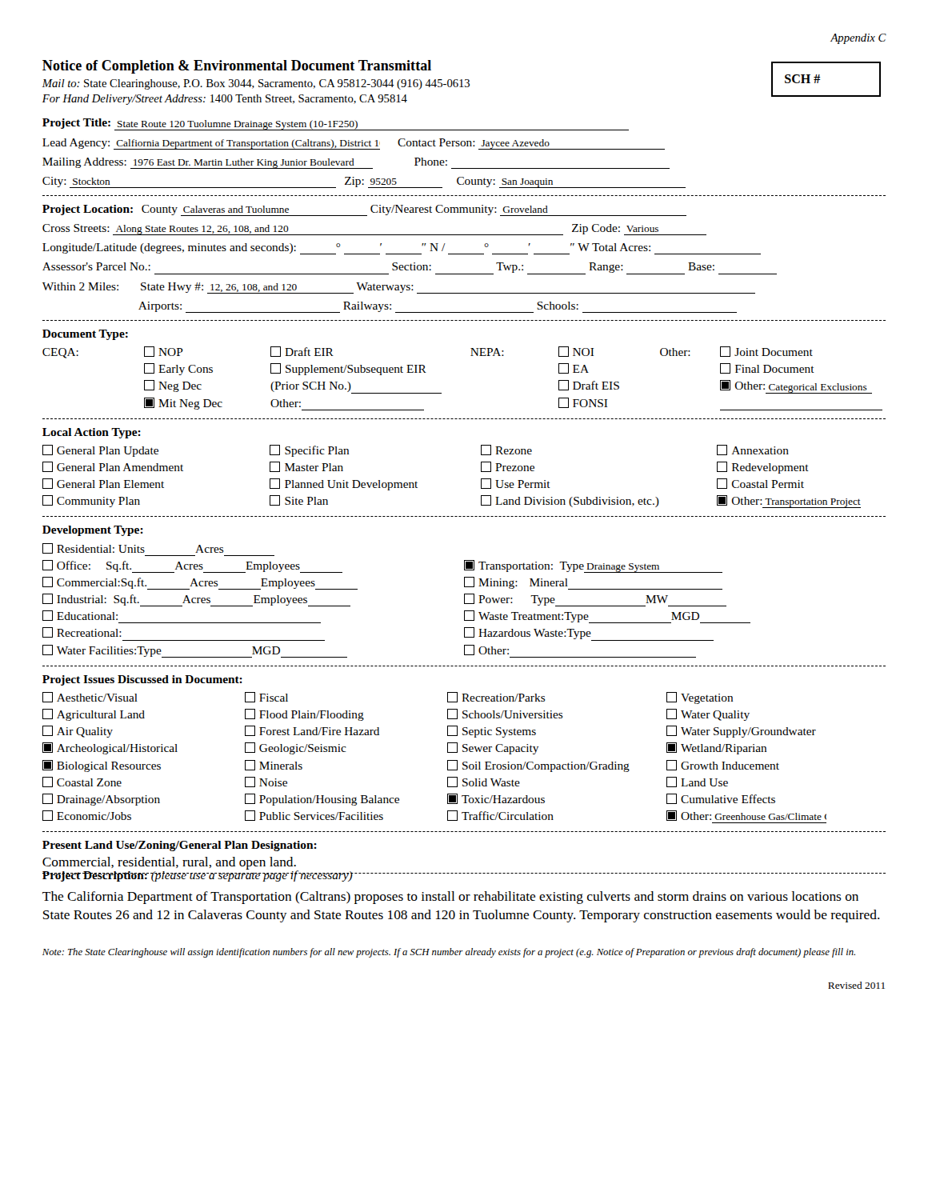Appendix C
Notice of Completion & Environmental Document Transmittal
Mail to: State Clearinghouse, P.O. Box 3044, Sacramento, CA 95812-3044 (916) 445-0613
For Hand Delivery/Street Address: 1400 Tenth Street, Sacramento, CA 95814
SCH #
Project Title: State Route 120 Tuolumne Drainage System (10-1F250)
Lead Agency: Calfiornia Department of Transportation (Caltrans), District 10 Contact Person: Jaycee Azevedo
Mailing Address: 1976 East Dr. Martin Luther King Junior Boulevard Phone:
City: Stockton Zip: 95205 County: San Joaquin
Project Location: County Calaveras and Tuolumne City/Nearest Community: Groveland
Cross Streets: Along State Routes 12, 26, 108, and 120 Zip Code: Various
Longitude/Latitude (degrees, minutes and seconds): ° ′ ″ N / ° ′ ″ W Total Acres:
Assessor's Parcel No.: Section: Twp.: Range: Base:
Within 2 Miles: State Hwy #: 12, 26, 108, and 120 Waterways:
Airports: Railways: Schools:
Document Type:
| CEQA: | NOP | Draft EIR | NEPA: | NOI | Other: | Joint Document |
| | Early Cons | Supplement/Subsequent EIR | | EA | | Final Document |
| | Neg Dec | (Prior SCH No.) | | Draft EIS | | Other: Categorical Exclusions |
| | Mit Neg Dec | Other: | | FONSI | | |
Local Action Type:
| General Plan Update | Specific Plan | Rezone | Annexation |
| General Plan Amendment | Master Plan | Prezone | Redevelopment |
| General Plan Element | Planned Unit Development | Use Permit | Coastal Permit |
| Community Plan | Site Plan | Land Division (Subdivision, etc.) | Other: Transportation Project |
Development Type:
| Residential: Units Acres | |
| Office: Sq.ft. Acres Employees | Transportation: Type Drainage System |
| Commercial:Sq.ft. Acres Employees | Mining: Mineral |
| Industrial: Sq.ft. Acres Employees | Power: Type MW |
| Educational: | Waste Treatment:Type MGD |
| Recreational: | Hazardous Waste:Type |
| Water Facilities:Type MGD | Other: |
Project Issues Discussed in Document:
| Aesthetic/Visual | Fiscal | Recreation/Parks | Vegetation |
| Agricultural Land | Flood Plain/Flooding | Schools/Universities | Water Quality |
| Air Quality | Forest Land/Fire Hazard | Septic Systems | Water Supply/Groundwater |
| Archeological/Historical | Geologic/Seismic | Sewer Capacity | Wetland/Riparian |
| Biological Resources | Minerals | Soil Erosion/Compaction/Grading | Growth Inducement |
| Coastal Zone | Noise | Solid Waste | Land Use |
| Drainage/Absorption | Population/Housing Balance | Toxic/Hazardous | Cumulative Effects |
| Economic/Jobs | Public Services/Facilities | Traffic/Circulation | Other: Greenhouse Gas/Climate Change |
Present Land Use/Zoning/General Plan Designation:
Commercial, residential, rural, and open land.
Project Description: (please use a separate page if necessary)
The California Department of Transportation (Caltrans) proposes to install or rehabilitate existing culverts and storm drains on various locations on State Routes 26 and 12 in Calaveras County and State Routes 108 and 120 in Tuolumne County. Temporary construction easements would be required.
Note: The State Clearinghouse will assign identification numbers for all new projects. If a SCH number already exists for a project (e.g. Notice of Preparation or previous draft document) please fill in.
Revised 2011